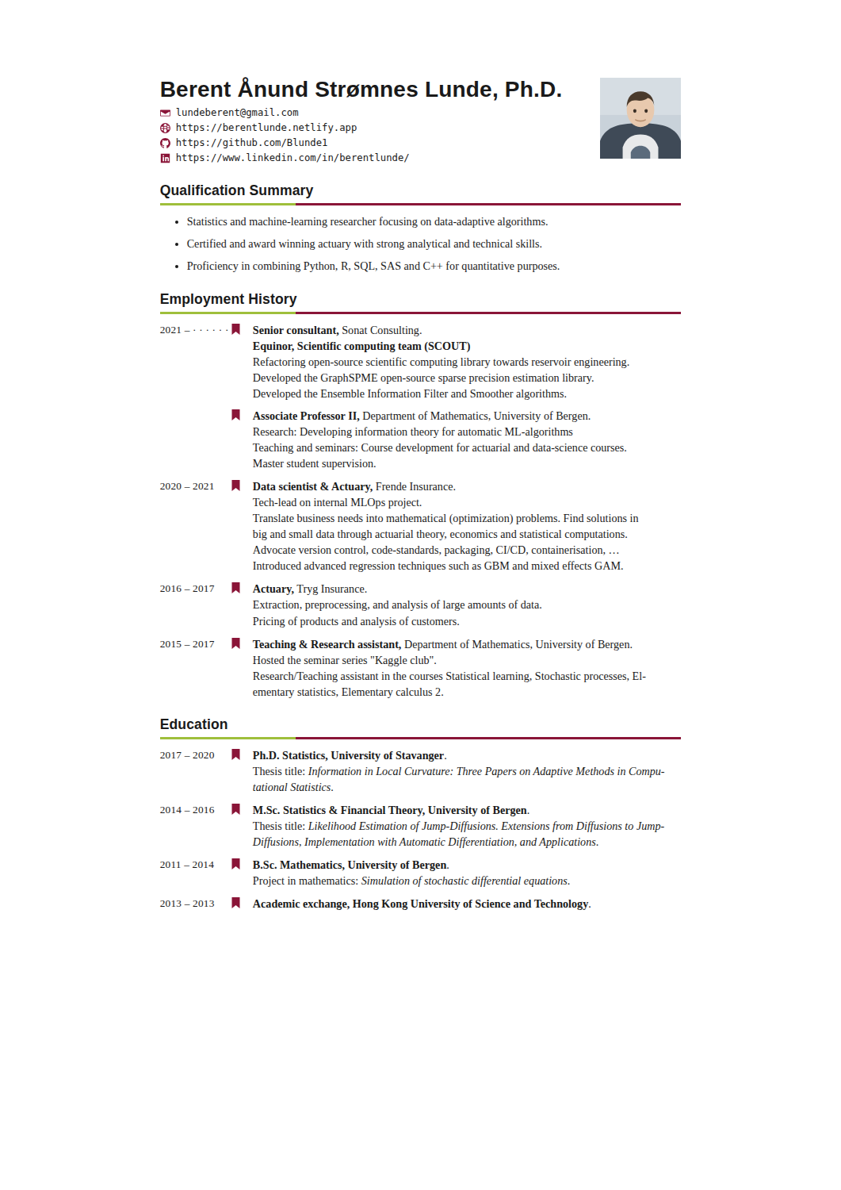Berent Ånund Strømnes Lunde, Ph.D.
lundeberent@gmail.com
https://berentlunde.netlify.app
https://github.com/Blunde1
https://www.linkedin.com/in/berentlunde/
Qualification Summary
Statistics and machine-learning researcher focusing on data-adaptive algorithms.
Certified and award winning actuary with strong analytical and technical skills.
Proficiency in combining Python, R, SQL, SAS and C++ for quantitative purposes.
Employment History
2021 – · · · · · ·
Senior consultant, Sonat Consulting. Equinor, Scientific computing team (SCOUT) Refactoring open-source scientific computing library towards reservoir engineering. Developed the GraphSPME open-source sparse precision estimation library. Developed the Ensemble Information Filter and Smoother algorithms.
Associate Professor II, Department of Mathematics, University of Bergen. Research: Developing information theory for automatic ML-algorithms Teaching and seminars: Course development for actuarial and data-science courses. Master student supervision.
2020 – 2021
Data scientist & Actuary, Frende Insurance. Tech-lead on internal MLOps project. Translate business needs into mathematical (optimization) problems. Find solutions in big and small data through actuarial theory, economics and statistical computations. Advocate version control, code-standards, packaging, CI/CD, containerisation, … Introduced advanced regression techniques such as GBM and mixed effects GAM.
2016 – 2017
Actuary, Tryg Insurance. Extraction, preprocessing, and analysis of large amounts of data. Pricing of products and analysis of customers.
2015 – 2017
Teaching & Research assistant, Department of Mathematics, University of Bergen. Hosted the seminar series "Kaggle club". Research/Teaching assistant in the courses Statistical learning, Stochastic processes, El- ementary statistics, Elementary calculus 2.
Education
2017 – 2020
Ph.D. Statistics, University of Stavanger. Thesis title: Information in Local Curvature: Three Papers on Adaptive Methods in Compu- tational Statistics.
2014 – 2016
M.Sc. Statistics & Financial Theory, University of Bergen. Thesis title: Likelihood Estimation of Jump-Diffusions. Extensions from Diffusions to Jump- Diffusions, Implementation with Automatic Differentiation, and Applications.
2011 – 2014
B.Sc. Mathematics, University of Bergen. Project in mathematics: Simulation of stochastic differential equations.
2013 – 2013
Academic exchange, Hong Kong University of Science and Technology.